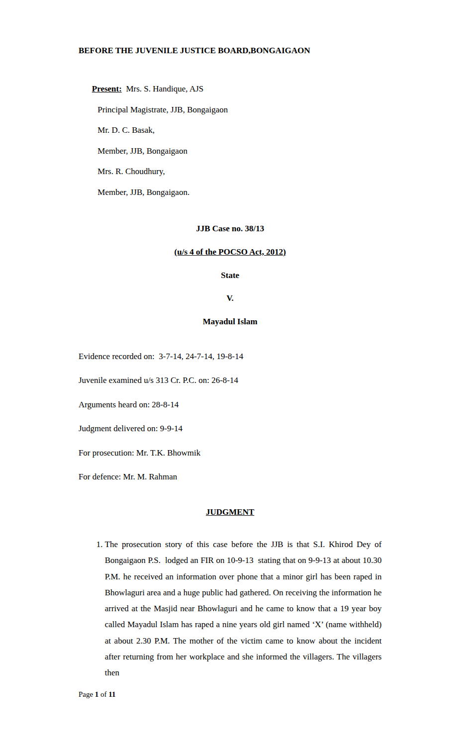BEFORE THE JUVENILE JUSTICE BOARD,BONGAIGAON
Present: Mrs. S. Handique, AJS
Principal Magistrate, JJB, Bongaigaon
Mr. D. C. Basak,
Member, JJB, Bongaigaon
Mrs. R. Choudhury,
Member, JJB, Bongaigaon.
JJB Case no. 38/13
(u/s 4 of the POCSO Act, 2012)
State
V.
Mayadul Islam
Evidence recorded on: 3-7-14, 24-7-14, 19-8-14
Juvenile examined u/s 313 Cr. P.C. on: 26-8-14
Arguments heard on: 28-8-14
Judgment delivered on: 9-9-14
For prosecution: Mr. T.K. Bhowmik
For defence: Mr. M. Rahman
JUDGMENT
The prosecution story of this case before the JJB is that S.I. Khirod Dey of Bongaigaon P.S. lodged an FIR on 10-9-13 stating that on 9-9-13 at about 10.30 P.M. he received an information over phone that a minor girl has been raped in Bhowlaguri area and a huge public had gathered. On receiving the information he arrived at the Masjid near Bhowlaguri and he came to know that a 19 year boy called Mayadul Islam has raped a nine years old girl named ‘X’ (name withheld) at about 2.30 P.M. The mother of the victim came to know about the incident after returning from her workplace and she informed the villagers. The villagers then
Page 1 of 11